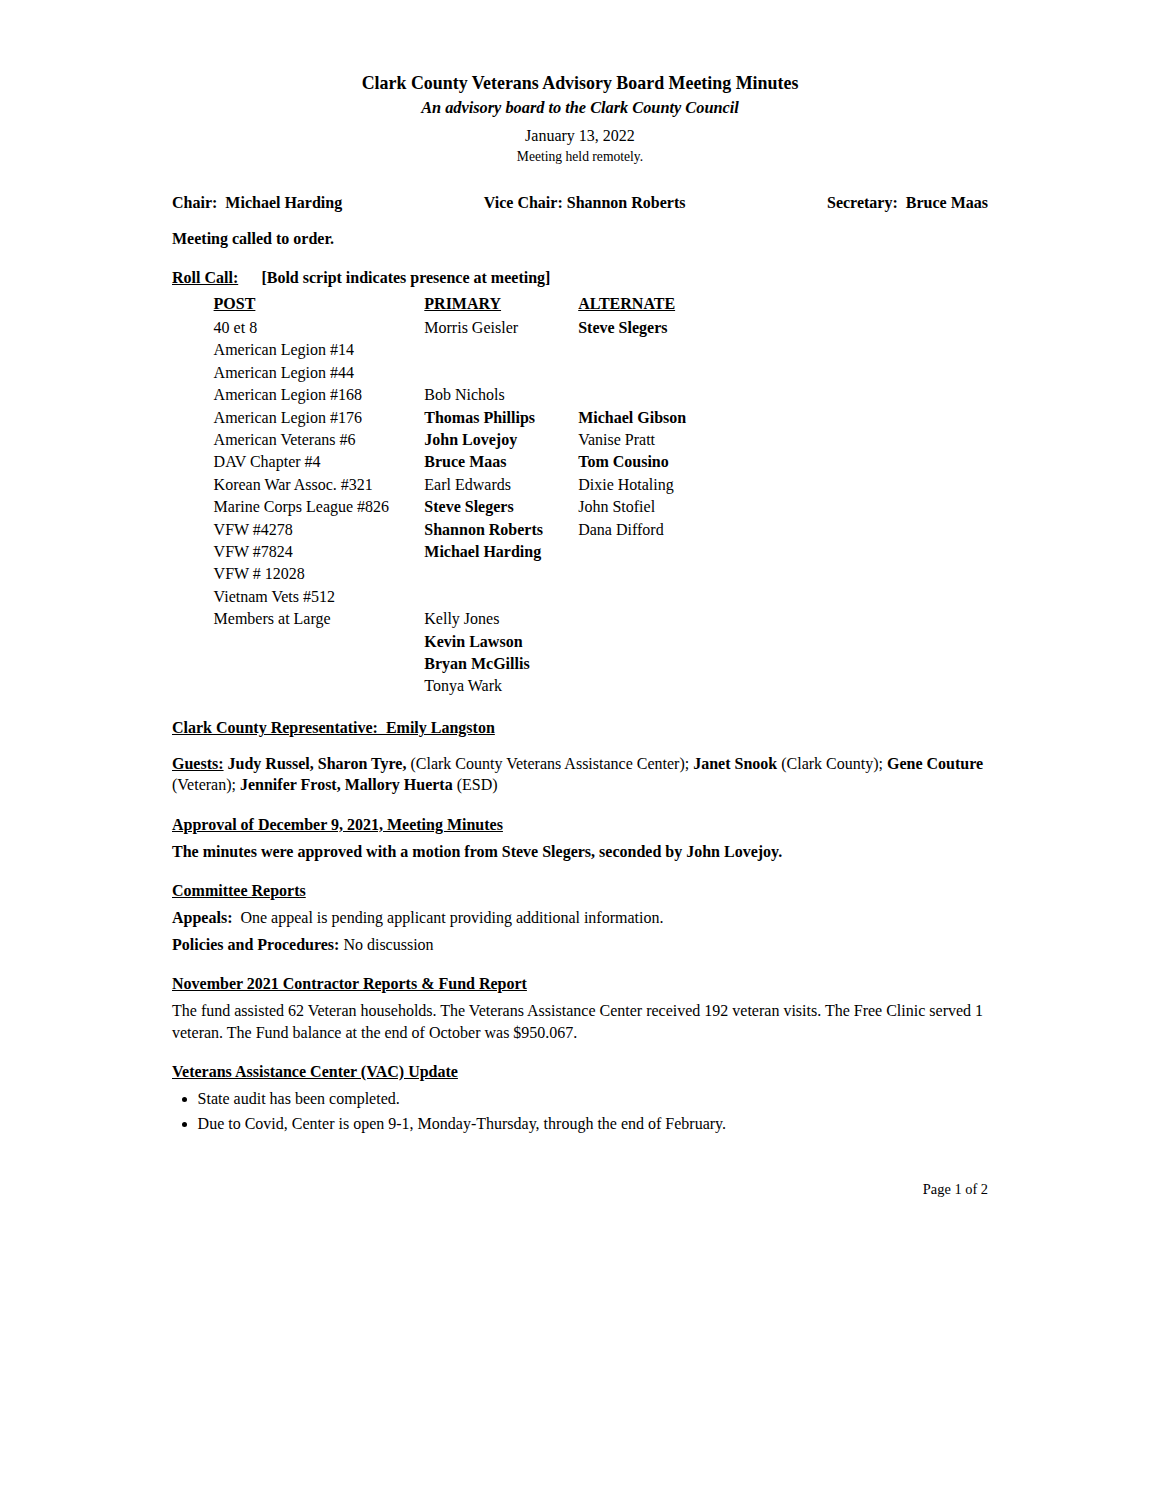Clark County Veterans Advisory Board Meeting Minutes
An advisory board to the Clark County Council
January 13, 2022
Meeting held remotely.
Chair: Michael Harding Vice Chair: Shannon Roberts Secretary: Bruce Maas
Meeting called to order.
Roll Call: [Bold script indicates presence at meeting]
| POST | PRIMARY | ALTERNATE |
| --- | --- | --- |
| 40 et 8 | Morris Geisler | Steve Slegers |
| American Legion #14 | | |
| American Legion #44 | | |
| American Legion #168 | Bob Nichols | |
| American Legion #176 | Thomas Phillips | Michael Gibson |
| American Veterans #6 | John Lovejoy | Vanise Pratt |
| DAV Chapter #4 | Bruce Maas | Tom Cousino |
| Korean War Assoc. #321 | Earl Edwards | Dixie Hotaling |
| Marine Corps League #826 | Steve Slegers | John Stofiel |
| VFW #4278 | Shannon Roberts | Dana Difford |
| VFW #7824 | Michael Harding | |
| VFW # 12028 | | |
| Vietnam Vets #512 | | |
| Members at Large | Kelly Jones | |
| | Kevin Lawson | |
| | Bryan McGillis | |
| | Tonya Wark | |
Clark County Representative: Emily Langston
Guests: Judy Russel, Sharon Tyre, (Clark County Veterans Assistance Center); Janet Snook (Clark County); Gene Couture (Veteran); Jennifer Frost, Mallory Huerta (ESD)
Approval of December 9, 2021, Meeting Minutes
The minutes were approved with a motion from Steve Slegers, seconded by John Lovejoy.
Committee Reports
Appeals: One appeal is pending applicant providing additional information.
Policies and Procedures: No discussion
November 2021 Contractor Reports & Fund Report
The fund assisted 62 Veteran households. The Veterans Assistance Center received 192 veteran visits. The Free Clinic served 1 veteran. The Fund balance at the end of October was $950.067.
Veterans Assistance Center (VAC) Update
State audit has been completed.
Due to Covid, Center is open 9-1, Monday-Thursday, through the end of February.
Page 1 of 2